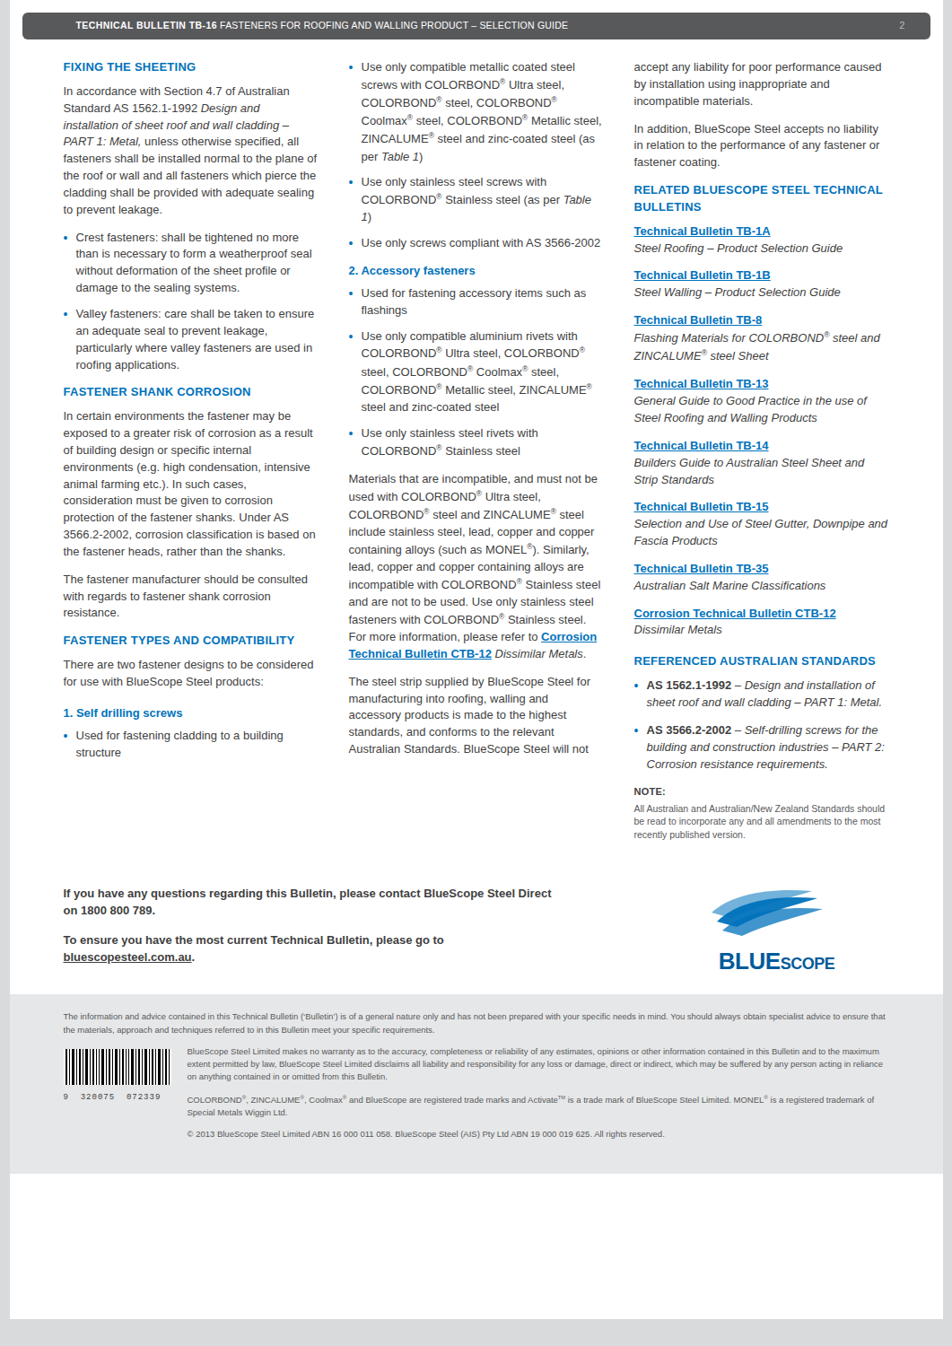TECHNICAL BULLETIN TB-16 FASTENERS FOR ROOFING AND WALLING PRODUCT – SELECTION GUIDE
2
FIXING THE SHEETING
In accordance with Section 4.7 of Australian Standard AS 1562.1-1992 Design and installation of sheet roof and wall cladding – PART 1: Metal, unless otherwise specified, all fasteners shall be installed normal to the plane of the roof or wall and all fasteners which pierce the cladding shall be provided with adequate sealing to prevent leakage.
Crest fasteners: shall be tightened no more than is necessary to form a weatherproof seal without deformation of the sheet profile or damage to the sealing systems.
Valley fasteners: care shall be taken to ensure an adequate seal to prevent leakage, particularly where valley fasteners are used in roofing applications.
FASTENER SHANK CORROSION
In certain environments the fastener may be exposed to a greater risk of corrosion as a result of building design or specific internal environments (e.g. high condensation, intensive animal farming etc.). In such cases, consideration must be given to corrosion protection of the fastener shanks. Under AS 3566.2-2002, corrosion classification is based on the fastener heads, rather than the shanks.
The fastener manufacturer should be consulted with regards to fastener shank corrosion resistance.
FASTENER TYPES AND COMPATIBILITY
There are two fastener designs to be considered for use with BlueScope Steel products:
1. Self drilling screws
Used for fastening cladding to a building structure
Use only compatible metallic coated steel screws with COLORBOND® Ultra steel, COLORBOND® steel, COLORBOND® Coolmax® steel, COLORBOND® Metallic steel, ZINCALUME® steel and zinc-coated steel (as per Table 1)
Use only stainless steel screws with COLORBOND® Stainless steel (as per Table 1)
Use only screws compliant with AS 3566-2002
2. Accessory fasteners
Used for fastening accessory items such as flashings
Use only compatible aluminium rivets with COLORBOND® Ultra steel, COLORBOND® steel, COLORBOND® Coolmax® steel, COLORBOND® Metallic steel, ZINCALUME® steel and zinc-coated steel
Use only stainless steel rivets with COLORBOND® Stainless steel
Materials that are incompatible, and must not be used with COLORBOND® Ultra steel, COLORBOND® steel and ZINCALUME® steel include stainless steel, lead, copper and copper containing alloys (such as MONEL®). Similarly, lead, copper and copper containing alloys are incompatible with COLORBOND® Stainless steel and are not to be used. Use only stainless steel fasteners with COLORBOND® Stainless steel. For more information, please refer to Corrosion Technical Bulletin CTB-12 Dissimilar Metals.
The steel strip supplied by BlueScope Steel for manufacturing into roofing, walling and accessory products is made to the highest standards, and conforms to the relevant Australian Standards. BlueScope Steel will not
accept any liability for poor performance caused by installation using inappropriate and incompatible materials.
In addition, BlueScope Steel accepts no liability in relation to the performance of any fastener or fastener coating.
RELATED BLUESCOPE STEEL TECHNICAL BULLETINS
Technical Bulletin TB-1A Steel Roofing – Product Selection Guide
Technical Bulletin TB-1B Steel Walling – Product Selection Guide
Technical Bulletin TB-8 Flashing Materials for COLORBOND® steel and ZINCALUME® steel Sheet
Technical Bulletin TB-13 General Guide to Good Practice in the use of Steel Roofing and Walling Products
Technical Bulletin TB-14 Builders Guide to Australian Steel Sheet and Strip Standards
Technical Bulletin TB-15 Selection and Use of Steel Gutter, Downpipe and Fascia Products
Technical Bulletin TB-35 Australian Salt Marine Classifications
Corrosion Technical Bulletin CTB-12 Dissimilar Metals
REFERENCED AUSTRALIAN STANDARDS
AS 1562.1-1992 – Design and installation of sheet roof and wall cladding – PART 1: Metal.
AS 3566.2-2002 – Self-drilling screws for the building and construction industries – PART 2: Corrosion resistance requirements.
NOTE:
All Australian and Australian/New Zealand Standards should be read to incorporate any and all amendments to the most recently published version.
If you have any questions regarding this Bulletin, please contact BlueScope Steel Direct on 1800 800 789.
To ensure you have the most current Technical Bulletin, please go to bluescopesteel.com.au.
BLUESCOPE
The information and advice contained in this Technical Bulletin (‘Bulletin’) is of a general nature only and has not been prepared with your specific needs in mind. You should always obtain specialist advice to ensure that the materials, approach and techniques referred to in this Bulletin meet your specific requirements.
9 320075 072339
BlueScope Steel Limited makes no warranty as to the accuracy, completeness or reliability of any estimates, opinions or other information contained in this Bulletin and to the maximum extent permitted by law, BlueScope Steel Limited disclaims all liability and responsibility for any loss or damage, direct or indirect, which may be suffered by any person acting in reliance on anything contained in or omitted from this Bulletin.
COLORBOND®, ZINCALUME®, Coolmax® and BlueScope are registered trade marks and ActivateTM is a trade mark of BlueScope Steel Limited. MONEL® is a registered trademark of Special Metals Wiggin Ltd.
© 2013 BlueScope Steel Limited ABN 16 000 011 058. BlueScope Steel (AIS) Pty Ltd ABN 19 000 019 625. All rights reserved.